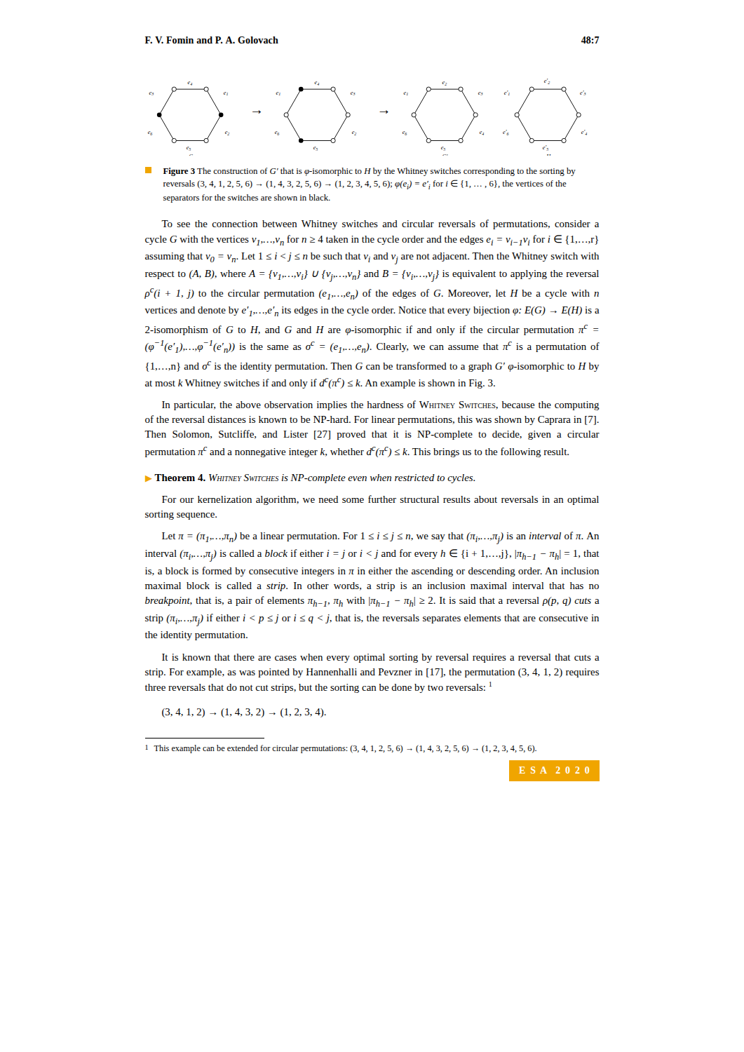F. V. Fomin and P. A. Golovach 48:7
e4 e3 e1 e6 e2 e5 G → e4 e1 e3 e6 e2 e5 → e2 e1 e3 e6 e4 e5 G′ e′2 e′1 e′3 e′6 e′4 e′5 H
Figure 3 The construction of G′ that is φ-isomorphic to H by the Whitney switches corresponding to the sorting by reversals (3, 4, 1, 2, 5, 6) → (1, 4, 3, 2, 5, 6) → (1, 2, 3, 4, 5, 6); φ(ei) = e′i for i ∈ {1, … , 6}, the vertices of the separators for the switches are shown in black.
To see the connection between Whitney switches and circular reversals of permutations, consider a cycle G with the vertices v1,…,vn for n ≥ 4 taken in the cycle order and the edges ei = vi−1vi for i ∈ {1,…,r} assuming that v0 = vn. Let 1 ≤ i < j ≤ n be such that vi and vj are not adjacent. Then the Whitney switch with respect to (A, B), where A = {v1,…,vi} ∪ {vj,…,vn} and B = {vi,…,vj} is equivalent to applying the reversal ρc(i + 1, j) to the circular permutation (e1,…,en) of the edges of G. Moreover, let H be a cycle with n vertices and denote by e′1,…,e′n its edges in the cycle order. Notice that every bijection φ: E(G) → E(H) is a 2-isomorphism of G to H, and G and H are φ-isomorphic if and only if the circular permutation πc = (φ−1(e′1),…,φ−1(e′n)) is the same as σc = (e1,…,en). Clearly, we can assume that πc is a permutation of {1,…,n} and σc is the identity permutation. Then G can be transformed to a graph G′ φ-isomorphic to H by at most k Whitney switches if and only if dc(πc) ≤ k. An example is shown in Fig. 3.
In particular, the above observation implies the hardness of Whitney Switches, because the computing of the reversal distances is known to be NP-hard. For linear permutations, this was shown by Caprara in [7]. Then Solomon, Sutcliffe, and Lister [27] proved that it is NP-complete to decide, given a circular permutation πc and a nonnegative integer k, whether dc(πc) ≤ k. This brings us to the following result.
▶Theorem 4. Whitney Switches is NP-complete even when restricted to cycles.
For our kernelization algorithm, we need some further structural results about reversals in an optimal sorting sequence.
Let π = (π1,…,πn) be a linear permutation. For 1 ≤ i ≤ j ≤ n, we say that (πi,…,πj) is an interval of π. An interval (πi,…,πj) is called a block if either i = j or i < j and for every h ∈ {i + 1,…,j}, |πh−1 − πh| = 1, that is, a block is formed by consecutive integers in π in either the ascending or descending order. An inclusion maximal block is called a strip. In other words, a strip is an inclusion maximal interval that has no breakpoint, that is, a pair of elements πh−1, πh with |πh−1 − πh| ≥ 2. It is said that a reversal ρ(p, q) cuts a strip (πi,…,πj) if either i < p ≤ j or i ≤ q < j, that is, the reversals separates elements that are consecutive in the identity permutation.
It is known that there are cases when every optimal sorting by reversal requires a reversal that cuts a strip. For example, as was pointed by Hannenhalli and Pevzner in [17], the permutation (3, 4, 1, 2) requires three reversals that do not cut strips, but the sorting can be done by two reversals: 1
(3, 4, 1, 2) → (1, 4, 3, 2) → (1, 2, 3, 4).
1 This example can be extended for circular permutations: (3, 4, 1, 2, 5, 6) → (1, 4, 3, 2, 5, 6) → (1, 2, 3, 4, 5, 6).
E S A 2 0 2 0